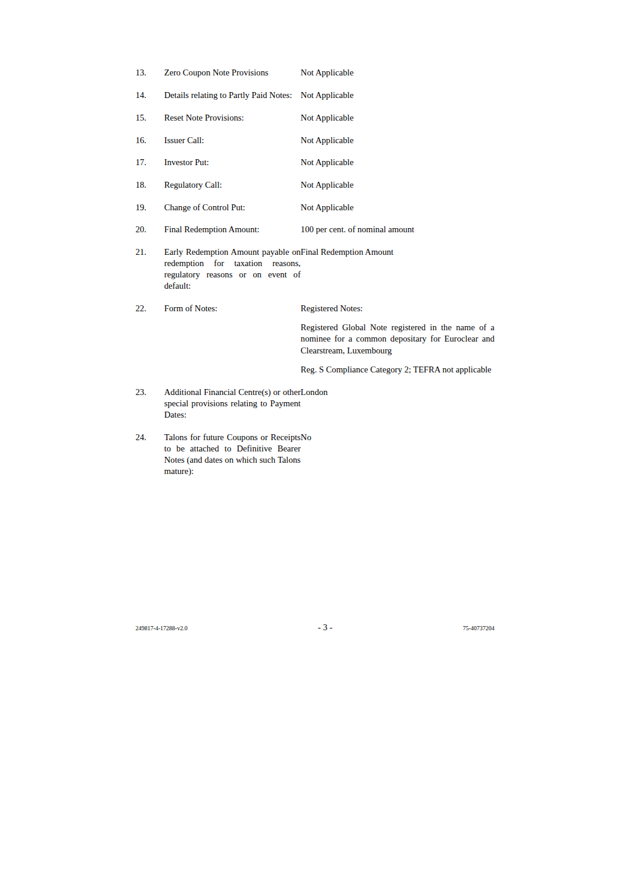| 13. | Zero Coupon Note Provisions | Not Applicable |
| 14. | Details relating to Partly Paid Notes: | Not Applicable |
| 15. | Reset Note Provisions: | Not Applicable |
| 16. | Issuer Call: | Not Applicable |
| 17. | Investor Put: | Not Applicable |
| 18. | Regulatory Call: | Not Applicable |
| 19. | Change of Control Put: | Not Applicable |
| 20. | Final Redemption Amount: | 100 per cent. of nominal amount |
| 21. | Early Redemption Amount payable on redemption for taxation reasons, regulatory reasons or on event of default: | Final Redemption Amount |
| 22. | Form of Notes: | Registered Notes: Registered Global Note registered in the name of a nominee for a common depositary for Euroclear and Clearstream, Luxembourg Reg. S Compliance Category 2; TEFRA not applicable |
| 23. | Additional Financial Centre(s) or other special provisions relating to Payment Dates: | London |
| 24. | Talons for future Coupons or Receipts to be attached to Definitive Bearer Notes (and dates on which such Talons mature): | No |
249817-4-17288-v2.0 - 3 - 75-40737204